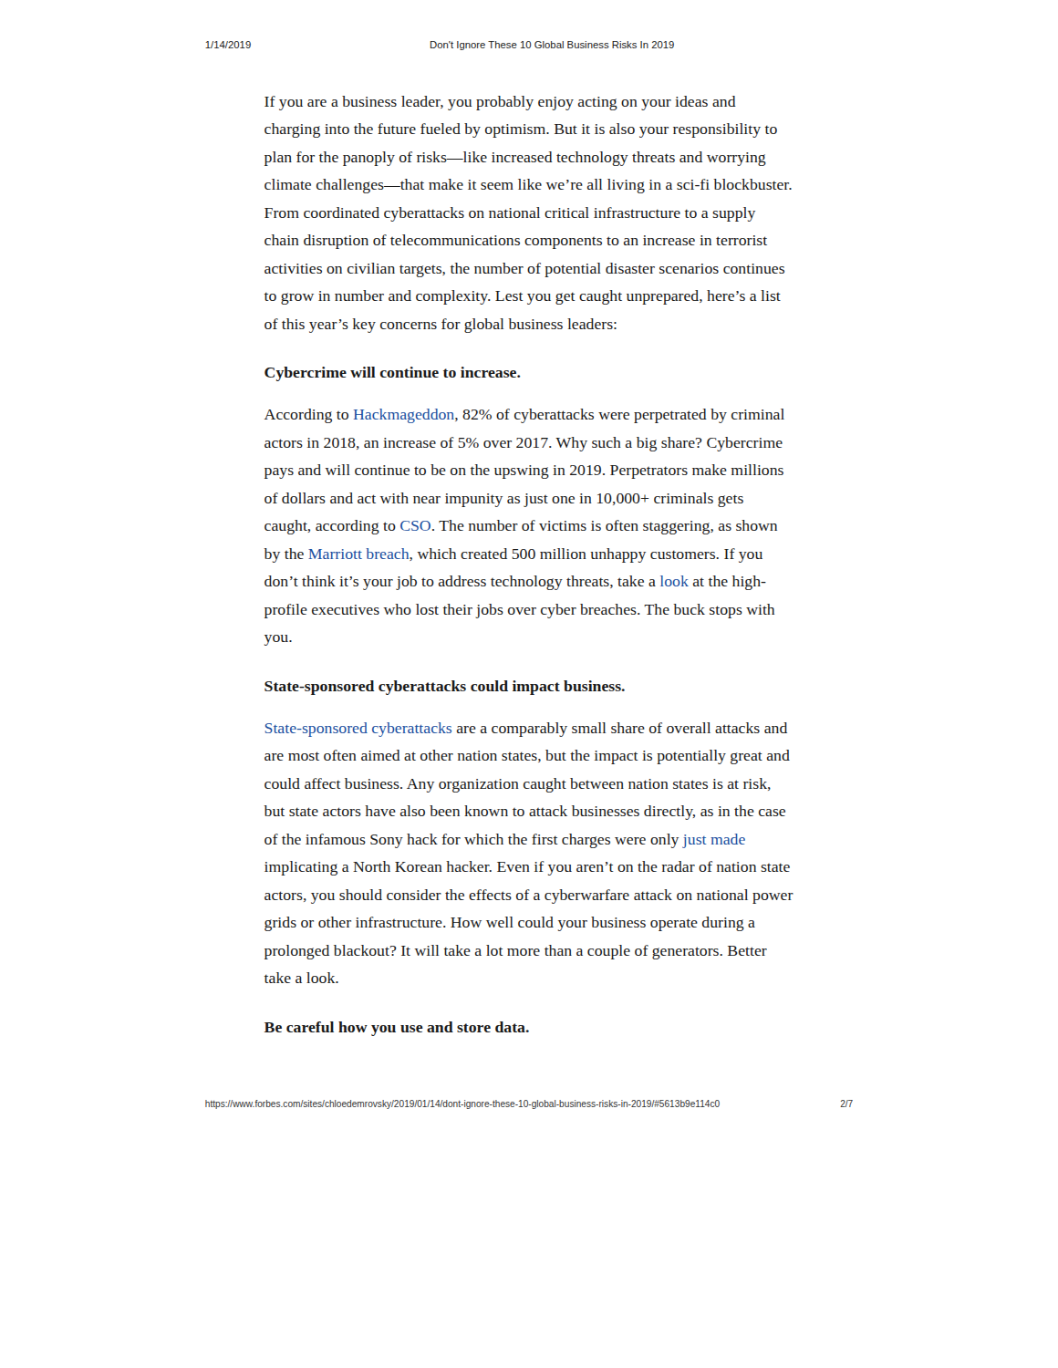1/14/2019 Don't Ignore These 10 Global Business Risks In 2019
If you are a business leader, you probably enjoy acting on your ideas and charging into the future fueled by optimism. But it is also your responsibility to plan for the panoply of risks—like increased technology threats and worrying climate challenges—that make it seem like we’re all living in a sci-fi blockbuster. From coordinated cyberattacks on national critical infrastructure to a supply chain disruption of telecommunications components to an increase in terrorist activities on civilian targets, the number of potential disaster scenarios continues to grow in number and complexity. Lest you get caught unprepared, here’s a list of this year’s key concerns for global business leaders:
Cybercrime will continue to increase.
According to Hackmageddon, 82% of cyberattacks were perpetrated by criminal actors in 2018, an increase of 5% over 2017. Why such a big share? Cybercrime pays and will continue to be on the upswing in 2019. Perpetrators make millions of dollars and act with near impunity as just one in 10,000+ criminals gets caught, according to CSO. The number of victims is often staggering, as shown by the Marriott breach, which created 500 million unhappy customers. If you don’t think it’s your job to address technology threats, take a look at the high-profile executives who lost their jobs over cyber breaches. The buck stops with you.
State-sponsored cyberattacks could impact business.
State-sponsored cyberattacks are a comparably small share of overall attacks and are most often aimed at other nation states, but the impact is potentially great and could affect business. Any organization caught between nation states is at risk, but state actors have also been known to attack businesses directly, as in the case of the infamous Sony hack for which the first charges were only just made implicating a North Korean hacker. Even if you aren’t on the radar of nation state actors, you should consider the effects of a cyberwarfare attack on national power grids or other infrastructure. How well could your business operate during a prolonged blackout? It will take a lot more than a couple of generators. Better take a look.
Be careful how you use and store data.
https://www.forbes.com/sites/chloedemrovsky/2019/01/14/dont-ignore-these-10-global-business-risks-in-2019/#5613b9e114c0 2/7